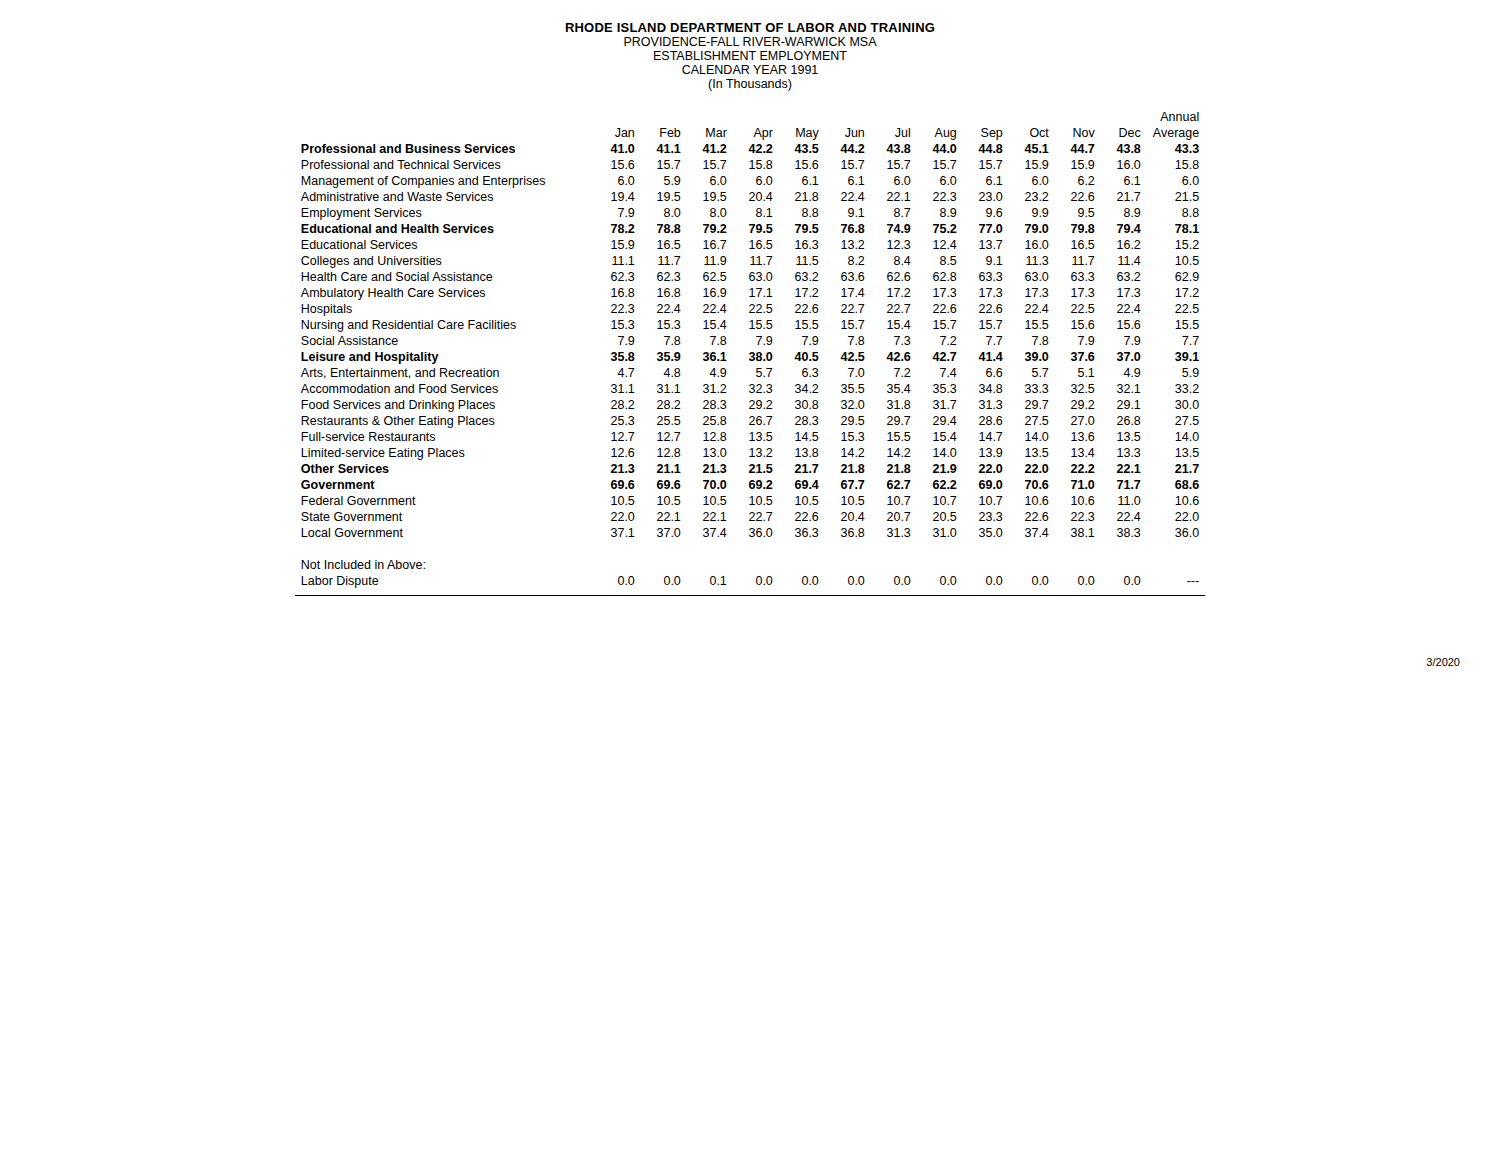RHODE ISLAND DEPARTMENT OF LABOR AND TRAINING
PROVIDENCE-FALL RIVER-WARWICK MSA
ESTABLISHMENT EMPLOYMENT
CALENDAR YEAR 1991
(In Thousands)
| | | Annual |
| --- | --- | --- |
| | Jan | Feb | Mar | Apr | May | Jun | Jul | Aug | Sep | Oct | Nov | Dec | Average |
| Professional and Business Services | 41.0 | 41.1 | 41.2 | 42.2 | 43.5 | 44.2 | 43.8 | 44.0 | 44.8 | 45.1 | 44.7 | 43.8 | 43.3 |
| Professional and Technical Services | 15.6 | 15.7 | 15.7 | 15.8 | 15.6 | 15.7 | 15.7 | 15.7 | 15.7 | 15.9 | 15.9 | 16.0 | 15.8 |
| Management of Companies and Enterprises | 6.0 | 5.9 | 6.0 | 6.0 | 6.1 | 6.1 | 6.0 | 6.0 | 6.1 | 6.0 | 6.2 | 6.1 | 6.0 |
| Administrative and Waste Services | 19.4 | 19.5 | 19.5 | 20.4 | 21.8 | 22.4 | 22.1 | 22.3 | 23.0 | 23.2 | 22.6 | 21.7 | 21.5 |
| Employment Services | 7.9 | 8.0 | 8.0 | 8.1 | 8.8 | 9.1 | 8.7 | 8.9 | 9.6 | 9.9 | 9.5 | 8.9 | 8.8 |
| Educational and Health Services | 78.2 | 78.8 | 79.2 | 79.5 | 79.5 | 76.8 | 74.9 | 75.2 | 77.0 | 79.0 | 79.8 | 79.4 | 78.1 |
| Educational Services | 15.9 | 16.5 | 16.7 | 16.5 | 16.3 | 13.2 | 12.3 | 12.4 | 13.7 | 16.0 | 16.5 | 16.2 | 15.2 |
| Colleges and Universities | 11.1 | 11.7 | 11.9 | 11.7 | 11.5 | 8.2 | 8.4 | 8.5 | 9.1 | 11.3 | 11.7 | 11.4 | 10.5 |
| Health Care and Social Assistance | 62.3 | 62.3 | 62.5 | 63.0 | 63.2 | 63.6 | 62.6 | 62.8 | 63.3 | 63.0 | 63.3 | 63.2 | 62.9 |
| Ambulatory Health Care Services | 16.8 | 16.8 | 16.9 | 17.1 | 17.2 | 17.4 | 17.2 | 17.3 | 17.3 | 17.3 | 17.3 | 17.3 | 17.2 |
| Hospitals | 22.3 | 22.4 | 22.4 | 22.5 | 22.6 | 22.7 | 22.7 | 22.6 | 22.6 | 22.4 | 22.5 | 22.4 | 22.5 |
| Nursing and Residential Care Facilities | 15.3 | 15.3 | 15.4 | 15.5 | 15.5 | 15.7 | 15.4 | 15.7 | 15.7 | 15.5 | 15.6 | 15.6 | 15.5 |
| Social Assistance | 7.9 | 7.8 | 7.8 | 7.9 | 7.9 | 7.8 | 7.3 | 7.2 | 7.7 | 7.8 | 7.9 | 7.9 | 7.7 |
| Leisure and Hospitality | 35.8 | 35.9 | 36.1 | 38.0 | 40.5 | 42.5 | 42.6 | 42.7 | 41.4 | 39.0 | 37.6 | 37.0 | 39.1 |
| Arts, Entertainment, and Recreation | 4.7 | 4.8 | 4.9 | 5.7 | 6.3 | 7.0 | 7.2 | 7.4 | 6.6 | 5.7 | 5.1 | 4.9 | 5.9 |
| Accommodation and Food Services | 31.1 | 31.1 | 31.2 | 32.3 | 34.2 | 35.5 | 35.4 | 35.3 | 34.8 | 33.3 | 32.5 | 32.1 | 33.2 |
| Food Services and Drinking Places | 28.2 | 28.2 | 28.3 | 29.2 | 30.8 | 32.0 | 31.8 | 31.7 | 31.3 | 29.7 | 29.2 | 29.1 | 30.0 |
| Restaurants & Other Eating Places | 25.3 | 25.5 | 25.8 | 26.7 | 28.3 | 29.5 | 29.7 | 29.4 | 28.6 | 27.5 | 27.0 | 26.8 | 27.5 |
| Full-service Restaurants | 12.7 | 12.7 | 12.8 | 13.5 | 14.5 | 15.3 | 15.5 | 15.4 | 14.7 | 14.0 | 13.6 | 13.5 | 14.0 |
| Limited-service Eating Places | 12.6 | 12.8 | 13.0 | 13.2 | 13.8 | 14.2 | 14.2 | 14.0 | 13.9 | 13.5 | 13.4 | 13.3 | 13.5 |
| Other Services | 21.3 | 21.1 | 21.3 | 21.5 | 21.7 | 21.8 | 21.8 | 21.9 | 22.0 | 22.0 | 22.2 | 22.1 | 21.7 |
| Government | 69.6 | 69.6 | 70.0 | 69.2 | 69.4 | 67.7 | 62.7 | 62.2 | 69.0 | 70.6 | 71.0 | 71.7 | 68.6 |
| Federal Government | 10.5 | 10.5 | 10.5 | 10.5 | 10.5 | 10.5 | 10.7 | 10.7 | 10.7 | 10.6 | 10.6 | 11.0 | 10.6 |
| State Government | 22.0 | 22.1 | 22.1 | 22.7 | 22.6 | 20.4 | 20.7 | 20.5 | 23.3 | 22.6 | 22.3 | 22.4 | 22.0 |
| Local Government | 37.1 | 37.0 | 37.4 | 36.0 | 36.3 | 36.8 | 31.3 | 31.0 | 35.0 | 37.4 | 38.1 | 38.3 | 36.0 |
| Not Included in Above: | |
| Labor Dispute | 0.0 | 0.0 | 0.1 | 0.0 | 0.0 | 0.0 | 0.0 | 0.0 | 0.0 | 0.0 | 0.0 | 0.0 | --- |
3/2020